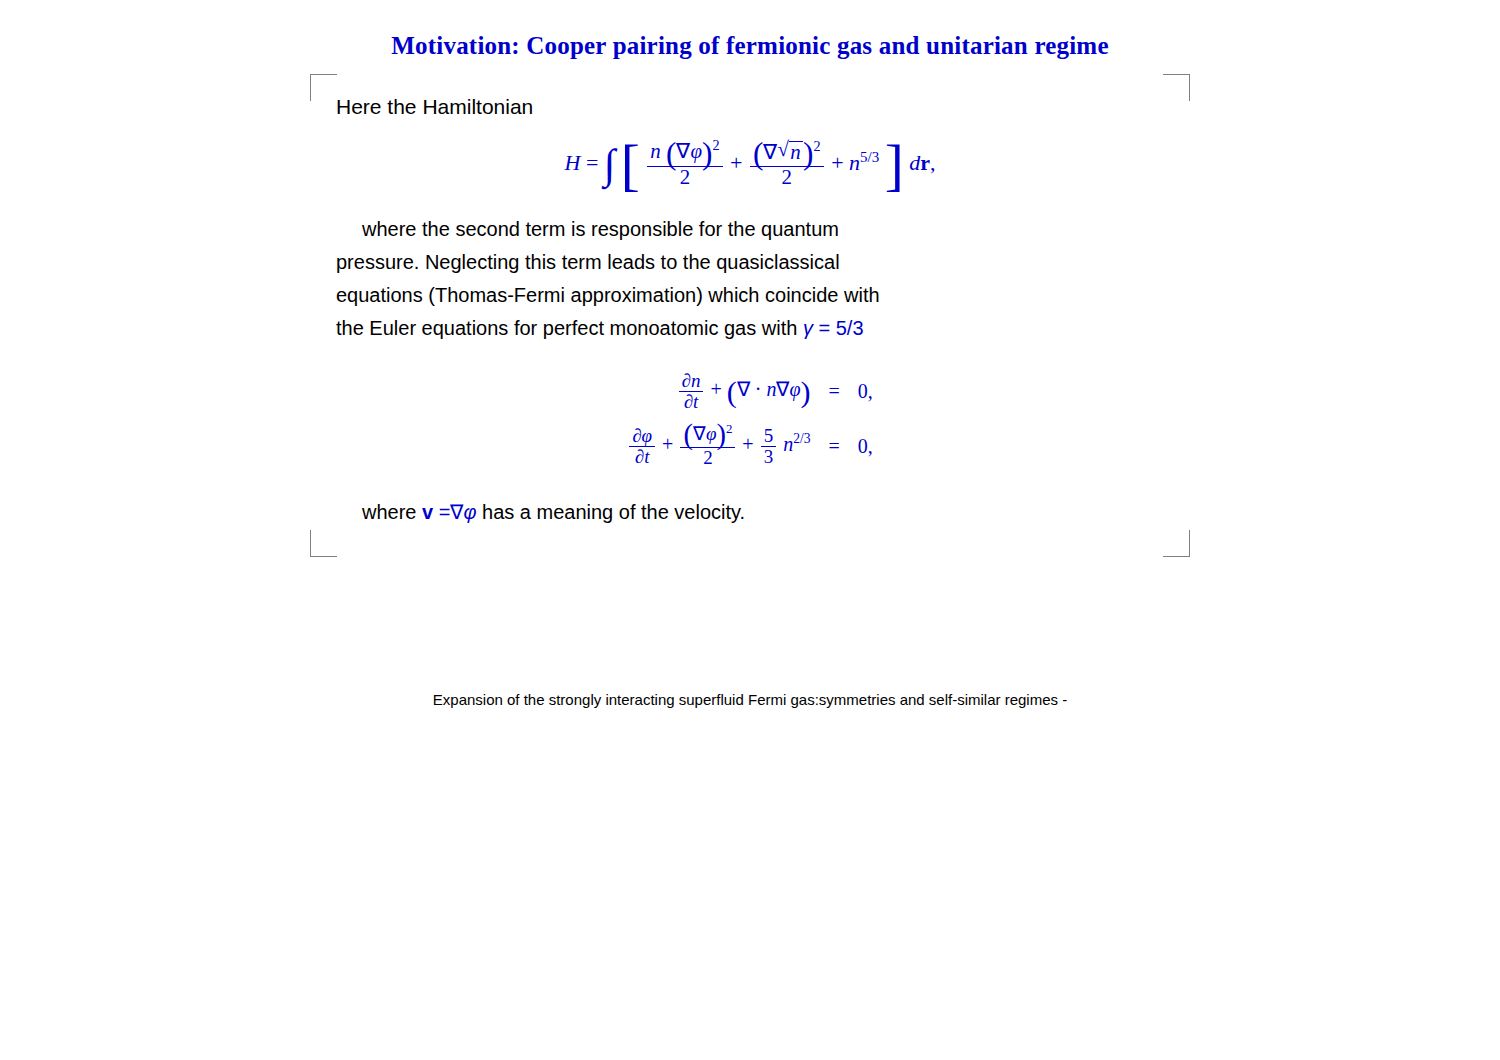Motivation: Cooper pairing of fermionic gas and unitarian regime
Here the Hamiltonian
H = ∫ [ n (∇φ)2 2 + (∇n)2 2 + n5/3 ] dr,
where the second term is responsible for the quantum
pressure. Neglecting this term leads to the quasiclassical
equations (Thomas-Fermi approximation) which coincide with
the Euler equations for perfect monoatomic gas with γ = 5/3
| ∂ n ∂ t + ( ∇ · n ∇ φ ) | = | 0, |
| ∂ φ ∂ t + ( ∇ φ ) 2 2 + 5 3 n 2/3 | = | 0, |
where v =∇φ has a meaning of the velocity.
Expansion of the strongly interacting superfluid Fermi gas:symmetries and self-similar regimes -